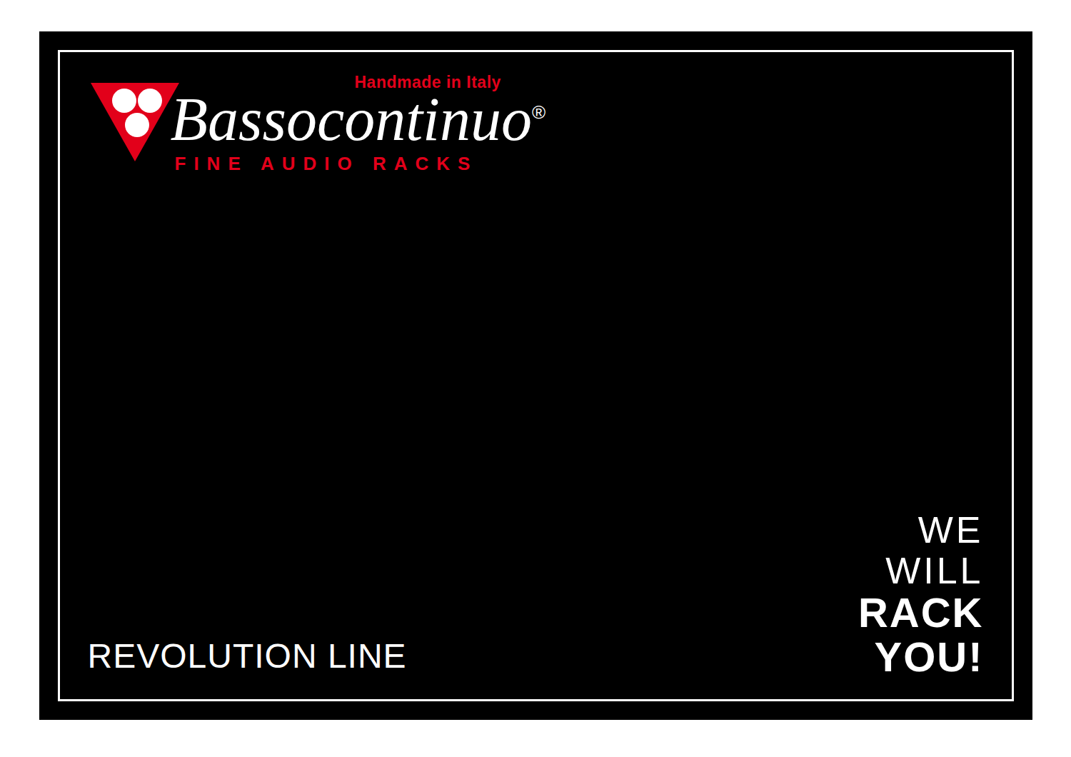Handmade in Italy
Bassocontinuo®
FINE AUDIO RACKS
REVOLUTION LINE
WE WILL RACK YOU!